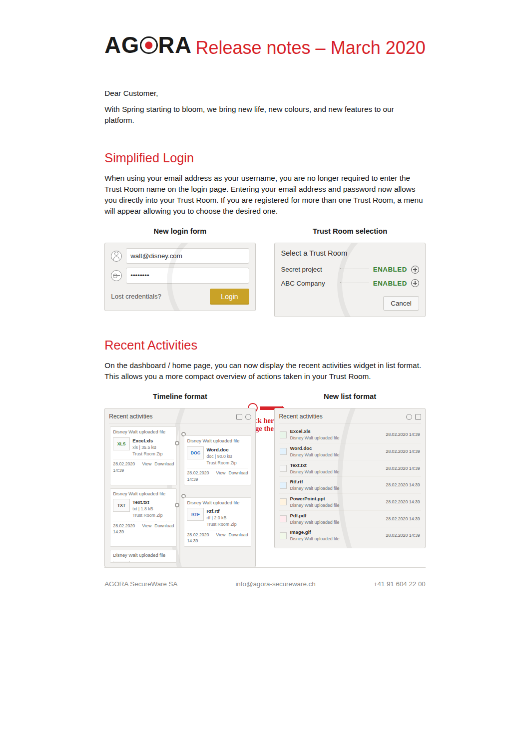AG RA
Release notes – March 2020
Dear Customer,
With Spring starting to bloom, we bring new life, new colours, and new features to our platform.
Simplified Login
When using your email address as your username, you are no longer required to enter the Trust Room name on the login page. Entering your email address and password now allows you directly into your Trust Room. If you are registered for more than one Trust Room, a menu will appear allowing you to choose the desired one.
New login form
walt@disney.com
••••••••
Lost credentials?
Login
Trust Room selection
Select a Trust Room
Secret project
ENABLED
ABC Company
ENABLED
Cancel
Recent Activities
On the dashboard / home page, you can now display the recent activities widget in list format. This allows you a more compact overview of actions taken in your Trust Room.
Click here to
change the view
Timeline format
Recent activities
Disney Walt uploaded file
XLS
Excel.xls
xls | 35.5 kB
Trust Room Zip
28.02.2020 14:39 View Download
Disney Walt uploaded file
DOC
Word.doc
doc | 90.0 kB
Trust Room Zip
28.02.2020 14:39 View Download
Disney Walt uploaded file
TXT
Text.txt
txt | 1.8 kB
Trust Room Zip
28.02.2020 14:39 View Download
Disney Walt uploaded file
RTF
Rtf.rtf
rtf | 2.0 kB
Trust Room Zip
28.02.2020 14:39 View Download
Disney Walt uploaded file
PPT
PowerPoint.ppt
New list format
Recent activities
Excel.xls
Disney Walt uploaded file
28.02.2020 14:39
Word.doc
Disney Walt uploaded file
28.02.2020 14:39
Text.txt
Disney Walt uploaded file
28.02.2020 14:39
Rtf.rtf
Disney Walt uploaded file
28.02.2020 14:39
PowerPoint.ppt
Disney Walt uploaded file
28.02.2020 14:39
Pdf.pdf
Disney Walt uploaded file
28.02.2020 14:39
Image.gif
Disney Walt uploaded file
28.02.2020 14:39
AGORA SecureWare SA
info@agora-secureware.ch
+41 91 604 22 00